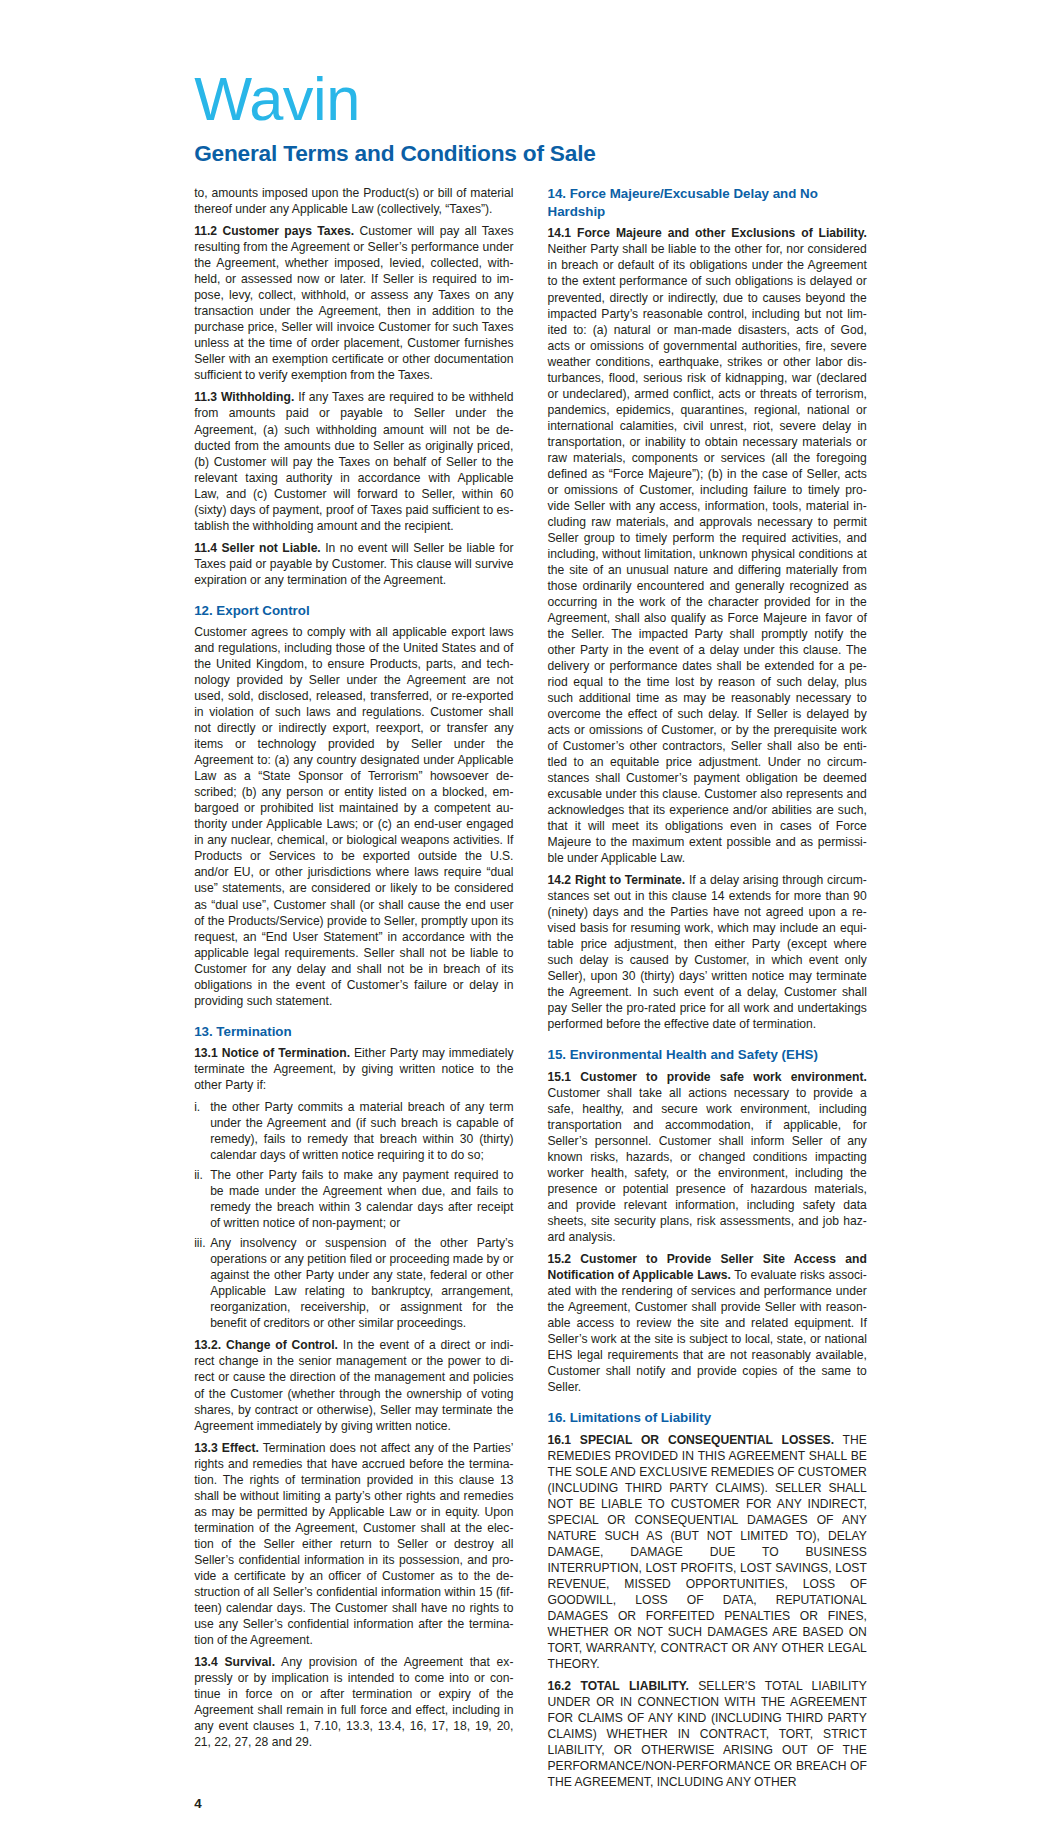Wavin
General Terms and Conditions of Sale
to, amounts imposed upon the Product(s) or bill of material thereof under any Applicable Law (collectively, “Taxes”).
11.2 Customer pays Taxes. Customer will pay all Taxes resulting from the Agreement or Seller’s performance under the Agreement, whether imposed, levied, collected, withheld, or assessed now or later. If Seller is required to impose, levy, collect, withhold, or assess any Taxes on any transaction under the Agreement, then in addition to the purchase price, Seller will invoice Customer for such Taxes unless at the time of order placement, Customer furnishes Seller with an exemption certificate or other documentation sufficient to verify exemption from the Taxes.
11.3 Withholding. If any Taxes are required to be withheld from amounts paid or payable to Seller under the Agreement, (a) such withholding amount will not be deducted from the amounts due to Seller as originally priced, (b) Customer will pay the Taxes on behalf of Seller to the relevant taxing authority in accordance with Applicable Law, and (c) Customer will forward to Seller, within 60 (sixty) days of payment, proof of Taxes paid sufficient to establish the withholding amount and the recipient.
11.4 Seller not Liable. In no event will Seller be liable for Taxes paid or payable by Customer. This clause will survive expiration or any termination of the Agreement.
12. Export Control
Customer agrees to comply with all applicable export laws and regulations, including those of the United States and of the United Kingdom, to ensure Products, parts, and technology provided by Seller under the Agreement are not used, sold, disclosed, released, transferred, or re-exported in violation of such laws and regulations. Customer shall not directly or indirectly export, reexport, or transfer any items or technology provided by Seller under the Agreement to: (a) any country designated under Applicable Law as a “State Sponsor of Terrorism” howsoever described; (b) any person or entity listed on a blocked, embargoed or prohibited list maintained by a competent authority under Applicable Laws; or (c) an end-user engaged in any nuclear, chemical, or biological weapons activities. If Products or Services to be exported outside the U.S. and/or EU, or other jurisdictions where laws require “dual use” statements, are considered or likely to be considered as “dual use”, Customer shall (or shall cause the end user of the Products/Service) provide to Seller, promptly upon its request, an “End User Statement” in accordance with the applicable legal requirements. Seller shall not be liable to Customer for any delay and shall not be in breach of its obligations in the event of Customer’s failure or delay in providing such statement.
13. Termination
13.1 Notice of Termination. Either Party may immediately terminate the Agreement, by giving written notice to the other Party if:
i. the other Party commits a material breach of any term under the Agreement and (if such breach is capable of remedy), fails to remedy that breach within 30 (thirty) calendar days of written notice requiring it to do so;
ii. The other Party fails to make any payment required to be made under the Agreement when due, and fails to remedy the breach within 3 calendar days after receipt of written notice of non-payment; or
iii. Any insolvency or suspension of the other Party’s operations or any petition filed or proceeding made by or against the other Party under any state, federal or other Applicable Law relating to bankruptcy, arrangement, reorganization, receivership, or assignment for the benefit of creditors or other similar proceedings.
13.2. Change of Control. In the event of a direct or indirect change in the senior management or the power to direct or cause the direction of the management and policies of the Customer (whether through the ownership of voting shares, by contract or otherwise), Seller may terminate the Agreement immediately by giving written notice.
13.3 Effect. Termination does not affect any of the Parties’ rights and remedies that have accrued before the termination. The rights of termination provided in this clause 13 shall be without limiting a party’s other rights and remedies as may be permitted by Applicable Law or in equity. Upon termination of the Agreement, Customer shall at the election of the Seller either return to Seller or destroy all Seller’s confidential information in its possession, and provide a certificate by an officer of Customer as to the destruction of all Seller’s confidential information within 15 (fifteen) calendar days. The Customer shall have no rights to use any Seller’s confidential information after the termination of the Agreement.
13.4 Survival. Any provision of the Agreement that expressly or by implication is intended to come into or continue in force on or after termination or expiry of the Agreement shall remain in full force and effect, including in any event clauses 1, 7.10, 13.3, 13.4, 16, 17, 18, 19, 20, 21, 22, 27, 28 and 29.
14. Force Majeure/Excusable Delay and No Hardship
14.1 Force Majeure and other Exclusions of Liability. Neither Party shall be liable to the other for, nor considered in breach or default of its obligations under the Agreement to the extent performance of such obligations is delayed or prevented, directly or indirectly, due to causes beyond the impacted Party’s reasonable control, including but not limited to: (a) natural or man-made disasters, acts of God, acts or omissions of governmental authorities, fire, severe weather conditions, earthquake, strikes or other labor disturbances, flood, serious risk of kidnapping, war (declared or undeclared), armed conflict, acts or threats of terrorism, pandemics, epidemics, quarantines, regional, national or international calamities, civil unrest, riot, severe delay in transportation, or inability to obtain necessary materials or raw materials, components or services (all the foregoing defined as “Force Majeure”); (b) in the case of Seller, acts or omissions of Customer, including failure to timely provide Seller with any access, information, tools, material including raw materials, and approvals necessary to permit Seller group to timely perform the required activities, and including, without limitation, unknown physical conditions at the site of an unusual nature and differing materially from those ordinarily encountered and generally recognized as occurring in the work of the character provided for in the Agreement, shall also qualify as Force Majeure in favor of the Seller. The impacted Party shall promptly notify the other Party in the event of a delay under this clause. The delivery or performance dates shall be extended for a period equal to the time lost by reason of such delay, plus such additional time as may be reasonably necessary to overcome the effect of such delay. If Seller is delayed by acts or omissions of Customer, or by the prerequisite work of Customer’s other contractors, Seller shall also be entitled to an equitable price adjustment. Under no circumstances shall Customer’s payment obligation be deemed excusable under this clause. Customer also represents and acknowledges that its experience and/or abilities are such, that it will meet its obligations even in cases of Force Majeure to the maximum extent possible and as permissible under Applicable Law.
14.2 Right to Terminate. If a delay arising through circumstances set out in this clause 14 extends for more than 90 (ninety) days and the Parties have not agreed upon a revised basis for resuming work, which may include an equitable price adjustment, then either Party (except where such delay is caused by Customer, in which event only Seller), upon 30 (thirty) days’ written notice may terminate the Agreement. In such event of a delay, Customer shall pay Seller the pro-rated price for all work and undertakings performed before the effective date of termination.
15. Environmental Health and Safety (EHS)
15.1 Customer to provide safe work environment. Customer shall take all actions necessary to provide a safe, healthy, and secure work environment, including transportation and accommodation, if applicable, for Seller’s personnel. Customer shall inform Seller of any known risks, hazards, or changed conditions impacting worker health, safety, or the environment, including the presence or potential presence of hazardous materials, and provide relevant information, including safety data sheets, site security plans, risk assessments, and job hazard analysis.
15.2 Customer to Provide Seller Site Access and Notification of Applicable Laws. To evaluate risks associated with the rendering of services and performance under the Agreement, Customer shall provide Seller with reasonable access to review the site and related equipment. If Seller’s work at the site is subject to local, state, or national EHS legal requirements that are not reasonably available, Customer shall notify and provide copies of the same to Seller.
16. Limitations of Liability
16.1 Special or consequential losses. The remedies provided in this agreement shall be the sole and exclusive remedies of customer (including third party claims). Seller shall not be liable to customer for any indirect, special or consequential damages of any nature such as (but not limited to), delay damage, damage due to business interruption, lost profits, lost savings, lost revenue, missed opportunities, loss of goodwill, loss of data, reputational damages or forfeited penalties or fines, whether or not such damages are based on tort, warranty, contract or any other legal theory.
16.2 Total liability. Seller’s total liability under or in connection with the agreement for claims of any kind (including third party claims) whether in contract, tort, strict liability, or otherwise arising out of the performance/non-performance or breach of the agreement, including any other
4